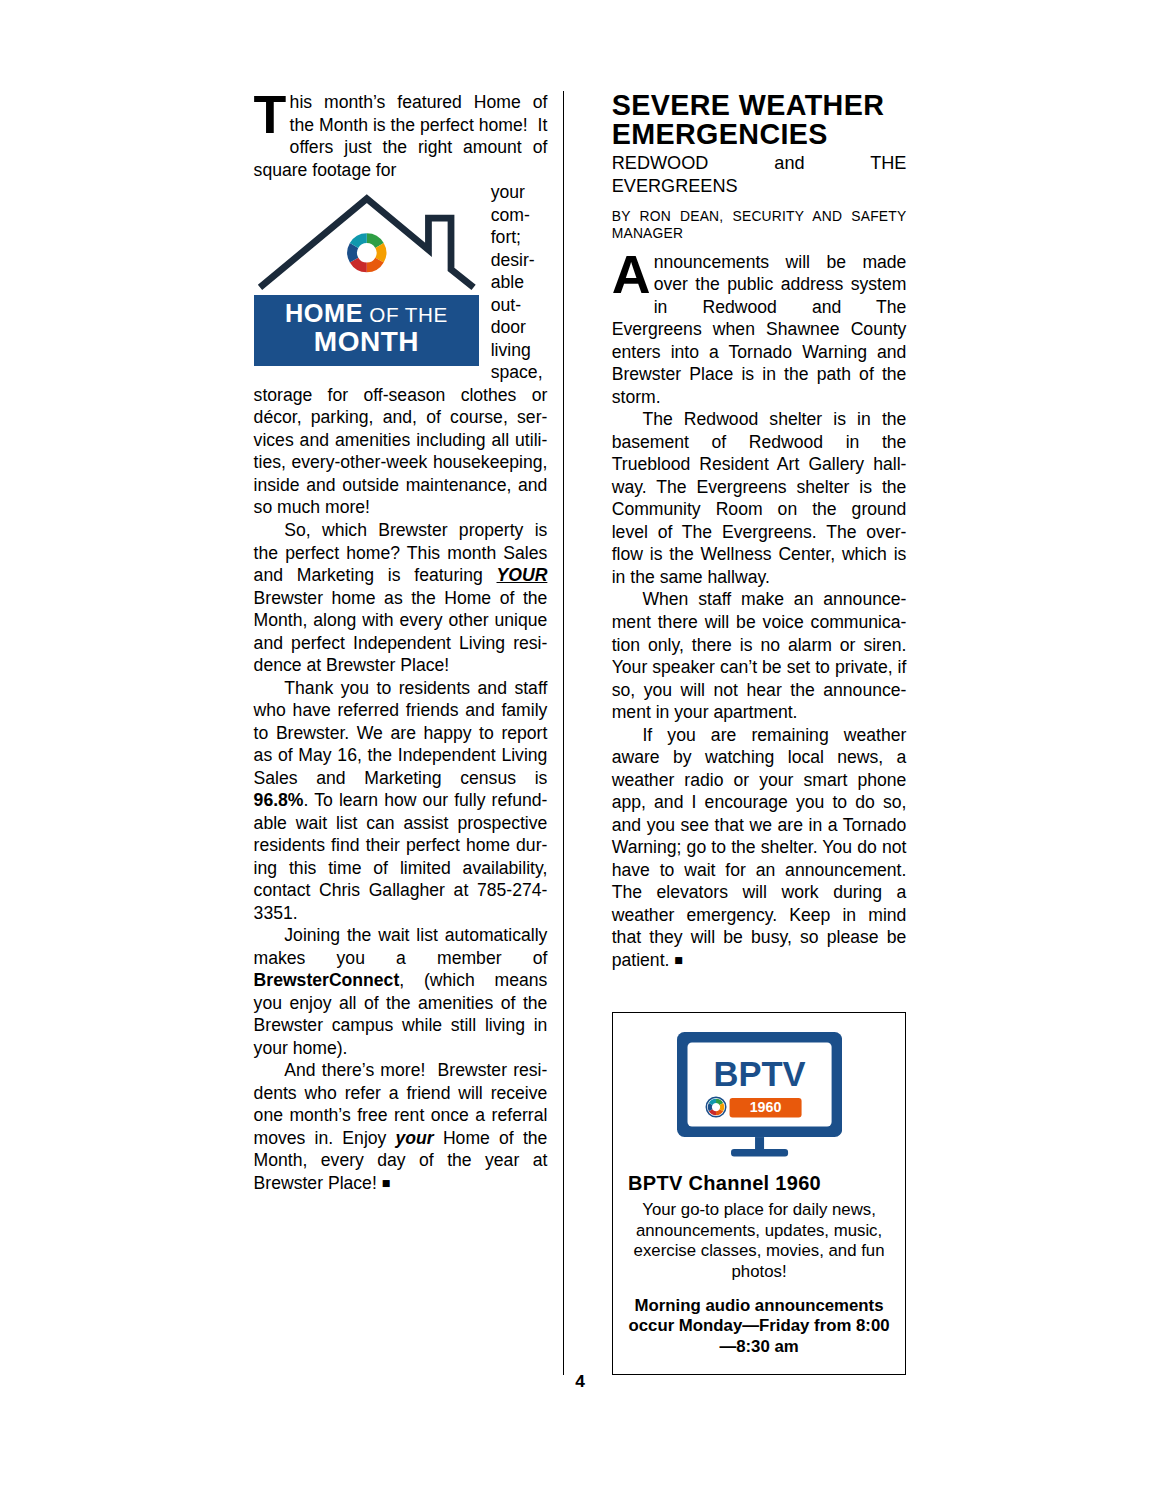This month’s featured Home of the Month is the perfect home! It offers just the right amount of square footage for
HOME OF THE
MONTH
your comfort; desirable outdoor living space, storage for off-season clothes or décor, parking, and, of course, services and amenities including all utilities, every-other-week housekeeping, inside and outside maintenance, and so much more!
So, which Brewster property is the perfect home? This month Sales and Marketing is featuring YOUR Brewster home as the Home of the Month, along with every other unique and perfect Independent Living residence at Brewster Place!
Thank you to residents and staff who have referred friends and family to Brewster. We are happy to report as of May 16, the Independent Living Sales and Marketing census is 96.8%. To learn how our fully refundable wait list can assist prospective residents find their perfect home during this time of limited availability, contact Chris Gallagher at 785-274-3351.
Joining the wait list automatically makes you a member of BrewsterConnect, (which means you enjoy all of the amenities of the Brewster campus while still living in your home).
And there’s more! Brewster residents who refer a friend will receive one month’s free rent once a referral moves in. Enjoy your Home of the Month, every day of the year at Brewster Place! ■
Severe Weather Emergencies
REDWOOD and THE EVERGREENS
BY RON DEAN, SECURITY AND SAFETY MANAGER
Announcements will be made over the public address system in Redwood and The Evergreens when Shawnee County enters into a Tornado Warning and Brewster Place is in the path of the storm.
The Redwood shelter is in the basement of Redwood in the Trueblood Resident Art Gallery hallway. The Evergreens shelter is the Community Room on the ground level of The Evergreens. The overflow is the Wellness Center, which is in the same hallway.
When staff make an announcement there will be voice communication only, there is no alarm or siren. Your speaker can’t be set to private, if so, you will not hear the announcement in your apartment.
If you are remaining weather aware by watching local news, a weather radio or your smart phone app, and I encourage you to do so, and you see that we are in a Tornado Warning; go to the shelter. You do not have to wait for an announcement. The elevators will work during a weather emergency. Keep in mind that they will be busy, so please be patient. ■
BPTV 1960
BPTV Channel 1960
Your go-to place for daily news, announcements, updates, music, exercise classes, movies, and fun photos!
Morning audio announcements occur Monday—Friday from 8:00—8:30 am
4